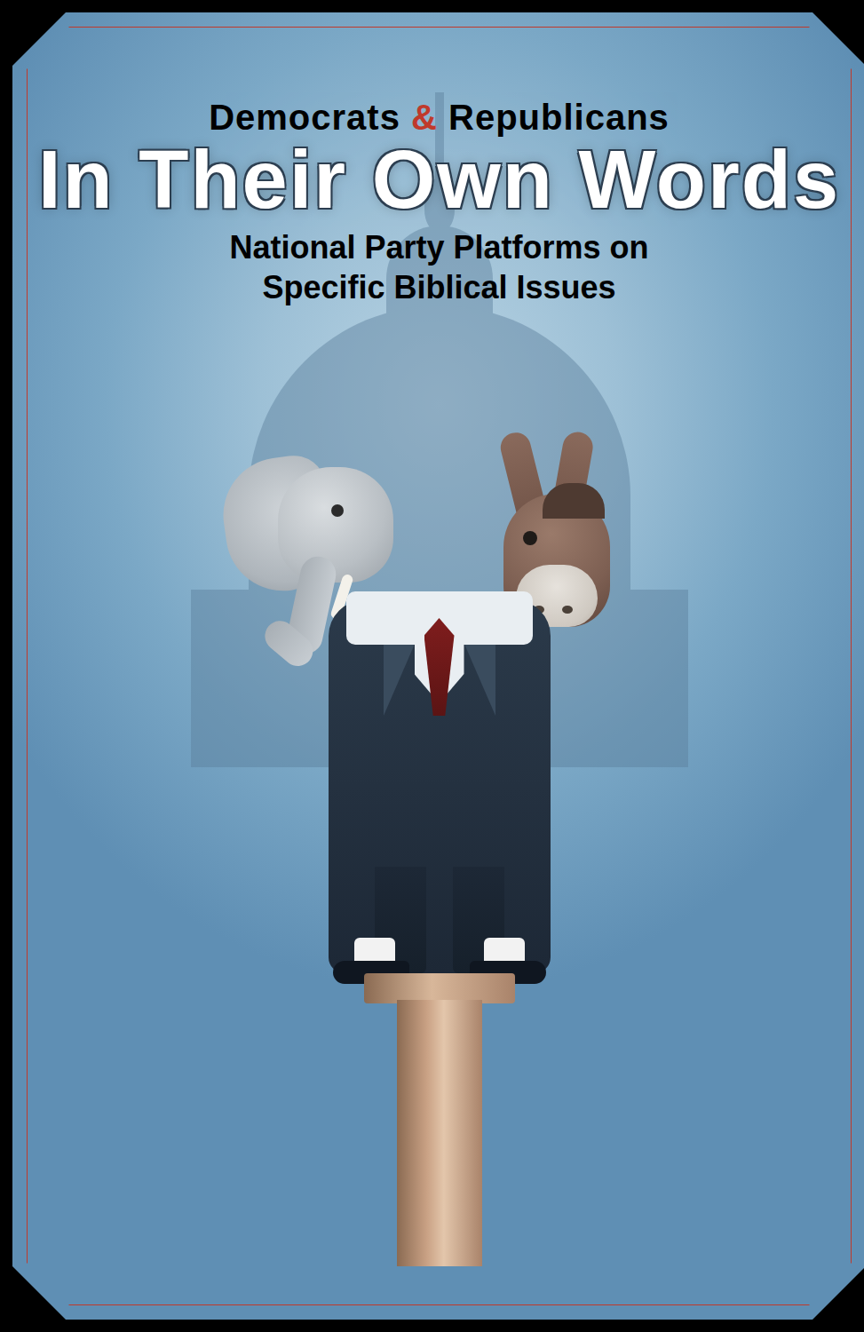Democrats & Republicans
In Their Own Words
National Party Platforms on
Specific Biblical Issues